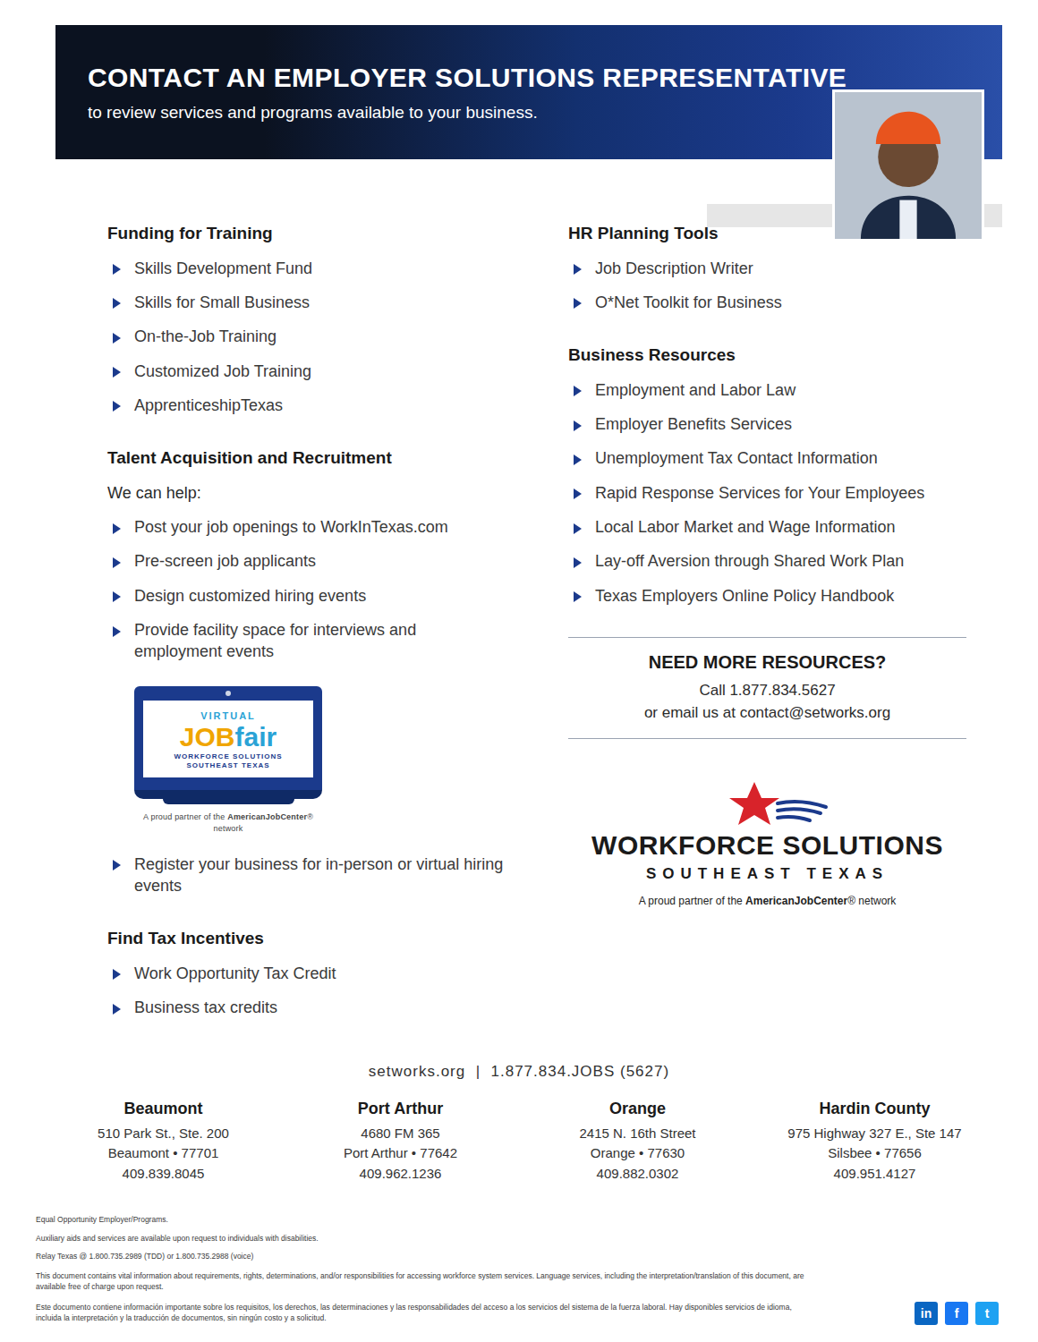Contact an Employer Solutions Representative
to review services and programs available to your business.
Funding for Training
Skills Development Fund
Skills for Small Business
On-the-Job Training
Customized Job Training
ApprenticeshipTexas
Talent Acquisition and Recruitment
We can help:
Post your job openings to WorkInTexas.com
Pre-screen job applicants
Design customized hiring events
Provide facility space for interviews and employment events
VIRTUAL
JOB fair
WORKFORCE SOLUTIONS
SOUTHEAST TEXAS
A proud partner of the American Job Center® network
Register your business for in-person or virtual hiring events
Find Tax Incentives
Work Opportunity Tax Credit
Business tax credits
HR Planning Tools
Job Description Writer
O*Net Toolkit for Business
Business Resources
Employment and Labor Law
Employer Benefits Services
Unemployment Tax Contact Information
Rapid Response Services for Your Employees
Local Labor Market and Wage Information
Lay-off Aversion through Shared Work Plan
Texas Employers Online Policy Handbook
NEED MORE RESOURCES?
Call 1.877.834.5627
or email us at contact@setworks.org
WORKFORCE SOLUTIONS
SOUTHEAST TEXAS
A proud partner of the American Job Center® network
setworks.org | 1.877.834.JOBS (5627)
Beaumont
510 Park St., Ste. 200
Beaumont • 77701
409.839.8045
Port Arthur
4680 FM 365
Port Arthur • 77642
409.962.1236
Orange
2415 N. 16th Street
Orange • 77630
409.882.0302
Hardin County
975 Highway 327 E., Ste 147
Silsbee • 77656
409.951.4127
Equal Opportunity Employer/Programs.
Auxiliary aids and services are available upon request to individuals with disabilities.
Relay Texas @ 1.800.735.2989 (TDD) or 1.800.735.2988 (voice)
This document contains vital information about requirements, rights, determinations, and/or responsibilities for accessing workforce system services. Language services, including the interpretation/translation of this document, are available free of charge upon request.
Este documento contiene información importante sobre los requisitos, los derechos, las determinaciones y las responsabilidades del acceso a los servicios del sistema de la fuerza laboral. Hay disponibles servicios de idioma, incluida la interpretación y la traducción de documentos, sin ningún costo y a solicitud.
in f t